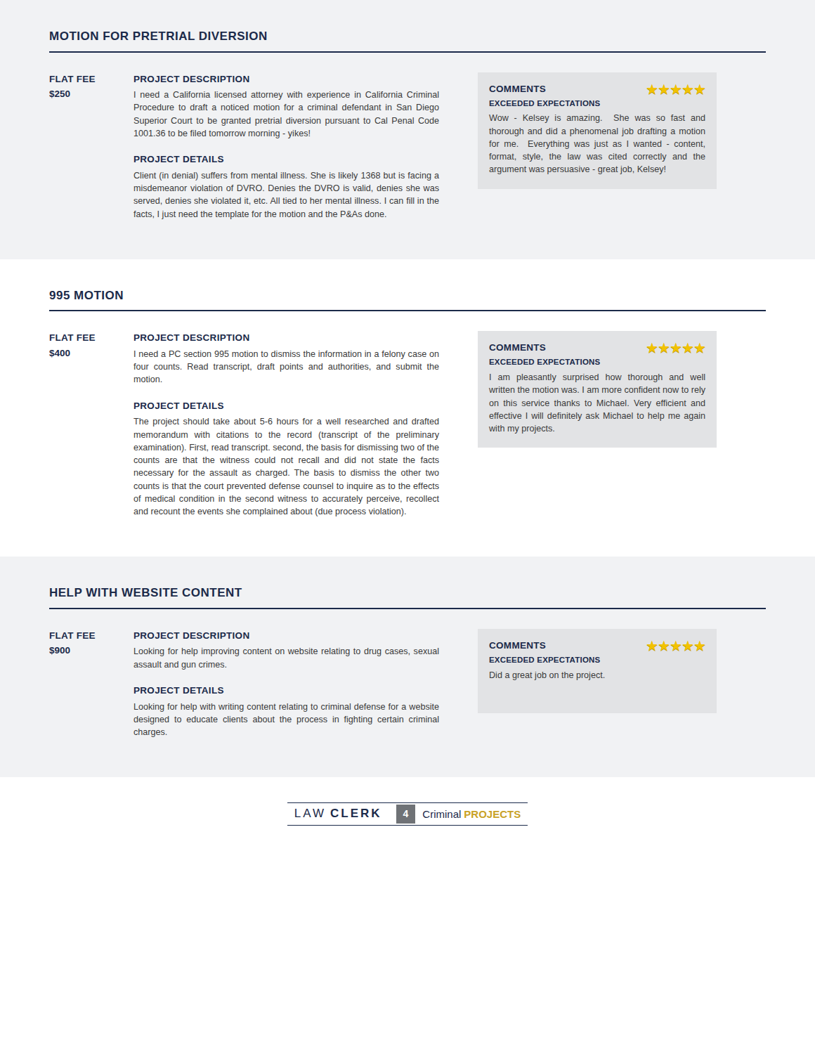Motion for Pretrial Diversion
FLAT FEE
$250
PROJECT DESCRIPTION
I need a California licensed attorney with experience in California Criminal Procedure to draft a noticed motion for a criminal defendant in San Diego Superior Court to be granted pretrial diversion pursuant to Cal Penal Code 1001.36 to be filed tomorrow morning - yikes!
PROJECT DETAILS
Client (in denial) suffers from mental illness. She is likely 1368 but is facing a misdemeanor violation of DVRO. Denies the DVRO is valid, denies she was served, denies she violated it, etc. All tied to her mental illness. I can fill in the facts, I just need the template for the motion and the P&As done.
COMMENTS ★★★★★
EXCEEDED EXPECTATIONS
Wow - Kelsey is amazing. She was so fast and thorough and did a phenomenal job drafting a motion for me. Everything was just as I wanted - content, format, style, the law was cited correctly and the argument was persuasive - great job, Kelsey!
995 Motion
FLAT FEE
$400
PROJECT DESCRIPTION
I need a PC section 995 motion to dismiss the information in a felony case on four counts. Read transcript, draft points and authorities, and submit the motion.
PROJECT DETAILS
The project should take about 5-6 hours for a well researched and drafted memorandum with citations to the record (transcript of the preliminary examination). First, read transcript. second, the basis for dismissing two of the counts are that the witness could not recall and did not state the facts necessary for the assault as charged. The basis to dismiss the other two counts is that the court prevented defense counsel to inquire as to the effects of medical condition in the second witness to accurately perceive, recollect and recount the events she complained about (due process violation).
COMMENTS ★★★★★
EXCEEDED EXPECTATIONS
I am pleasantly surprised how thorough and well written the motion was. I am more confident now to rely on this service thanks to Michael. Very efficient and effective I will definitely ask Michael to help me again with my projects.
Help with Website Content
FLAT FEE
$900
PROJECT DESCRIPTION
Looking for help improving content on website relating to drug cases, sexual assault and gun crimes.
PROJECT DETAILS
Looking for help with writing content relating to criminal defense for a website designed to educate clients about the process in fighting certain criminal charges.
COMMENTS ★★★★★
EXCEEDED EXPECTATIONS
Did a great job on the project.
LAW CLERK 4 Criminal PROJECTS